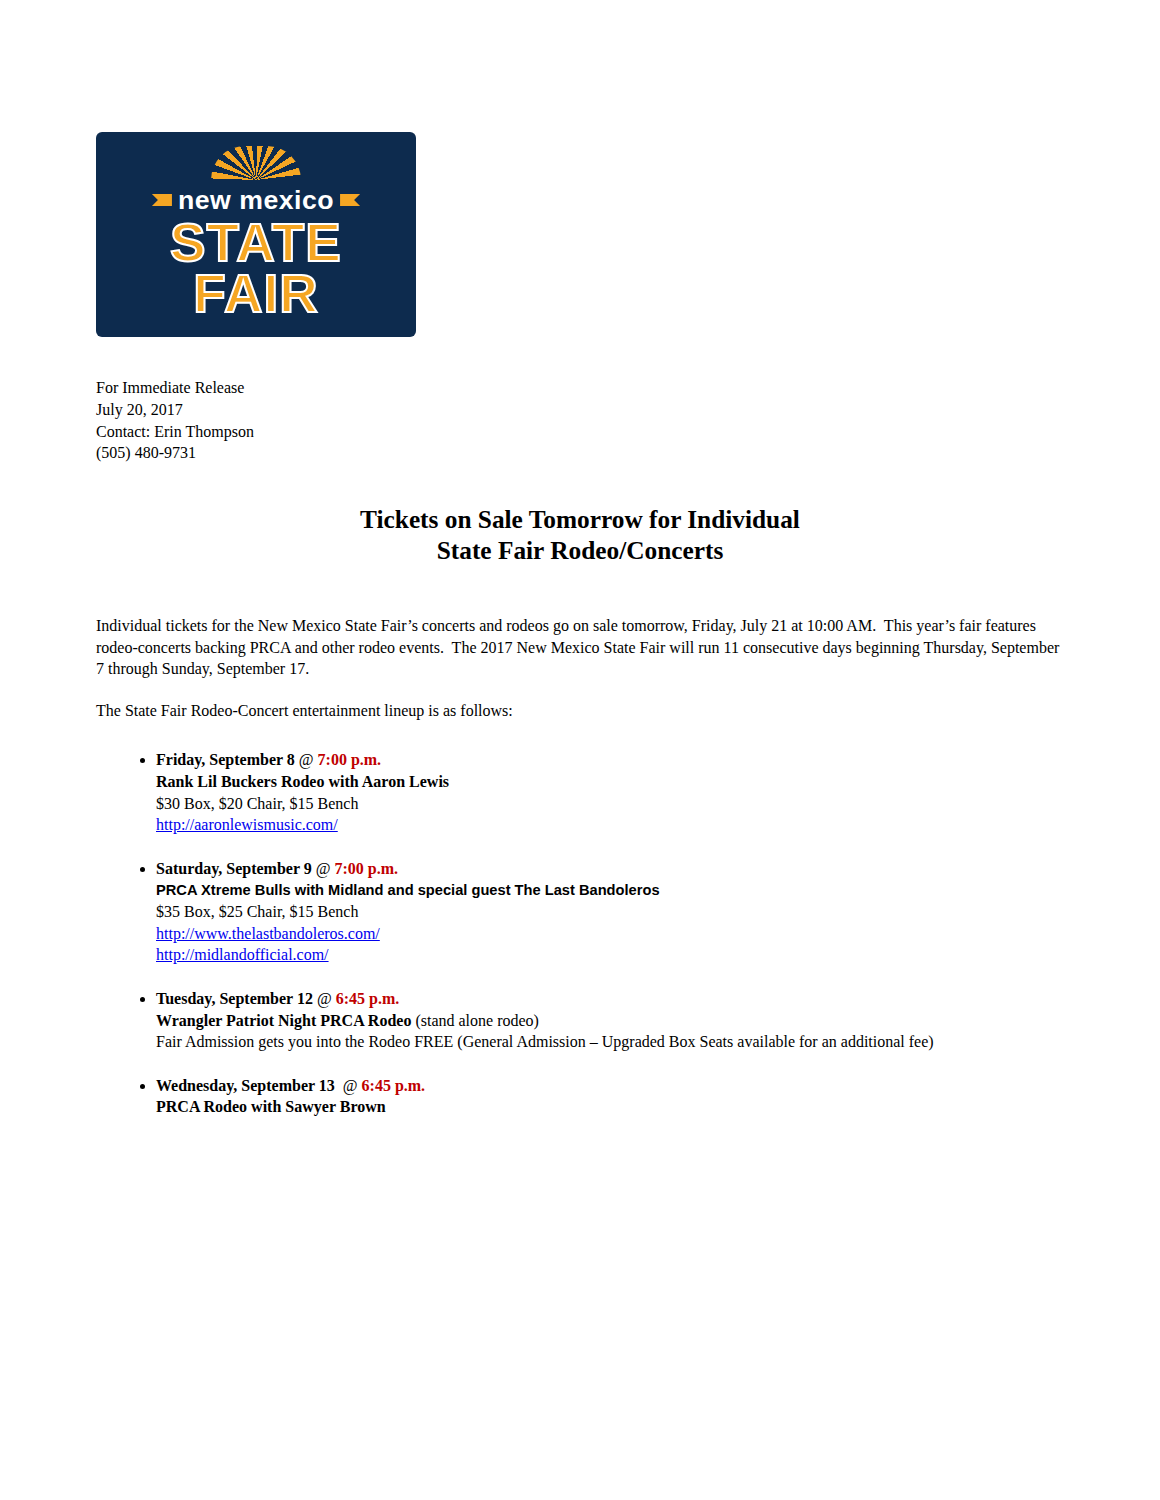new mexico
STATE
FAIR
For Immediate Release
July 20, 2017
Contact: Erin Thompson
(505) 480-9731
Tickets on Sale Tomorrow for Individual
State Fair Rodeo/Concerts
Individual tickets for the New Mexico State Fair’s concerts and rodeos go on sale tomorrow, Friday, July 21 at 10:00 AM. This year’s fair features rodeo-concerts backing PRCA and other rodeo events. The 2017 New Mexico State Fair will run 11 consecutive days beginning Thursday, September 7 through Sunday, September 17.
The State Fair Rodeo-Concert entertainment lineup is as follows:
Friday, September 8 @ 7:00 p.m.
Rank Lil Buckers Rodeo with Aaron Lewis
$30 Box, $20 Chair, $15 Bench
http://aaronlewismusic.com/
Saturday, September 9 @ 7:00 p.m.
PRCA Xtreme Bulls with Midland and special guest The Last Bandoleros
$35 Box, $25 Chair, $15 Bench
http://www.thelastbandoleros.com/
http://midlandofficial.com/
Tuesday, September 12 @ 6:45 p.m.
Wrangler Patriot Night PRCA Rodeo (stand alone rodeo)
Fair Admission gets you into the Rodeo FREE (General Admission – Upgraded Box Seats available for an additional fee)
Wednesday, September 13 @ 6:45 p.m.
PRCA Rodeo with Sawyer Brown